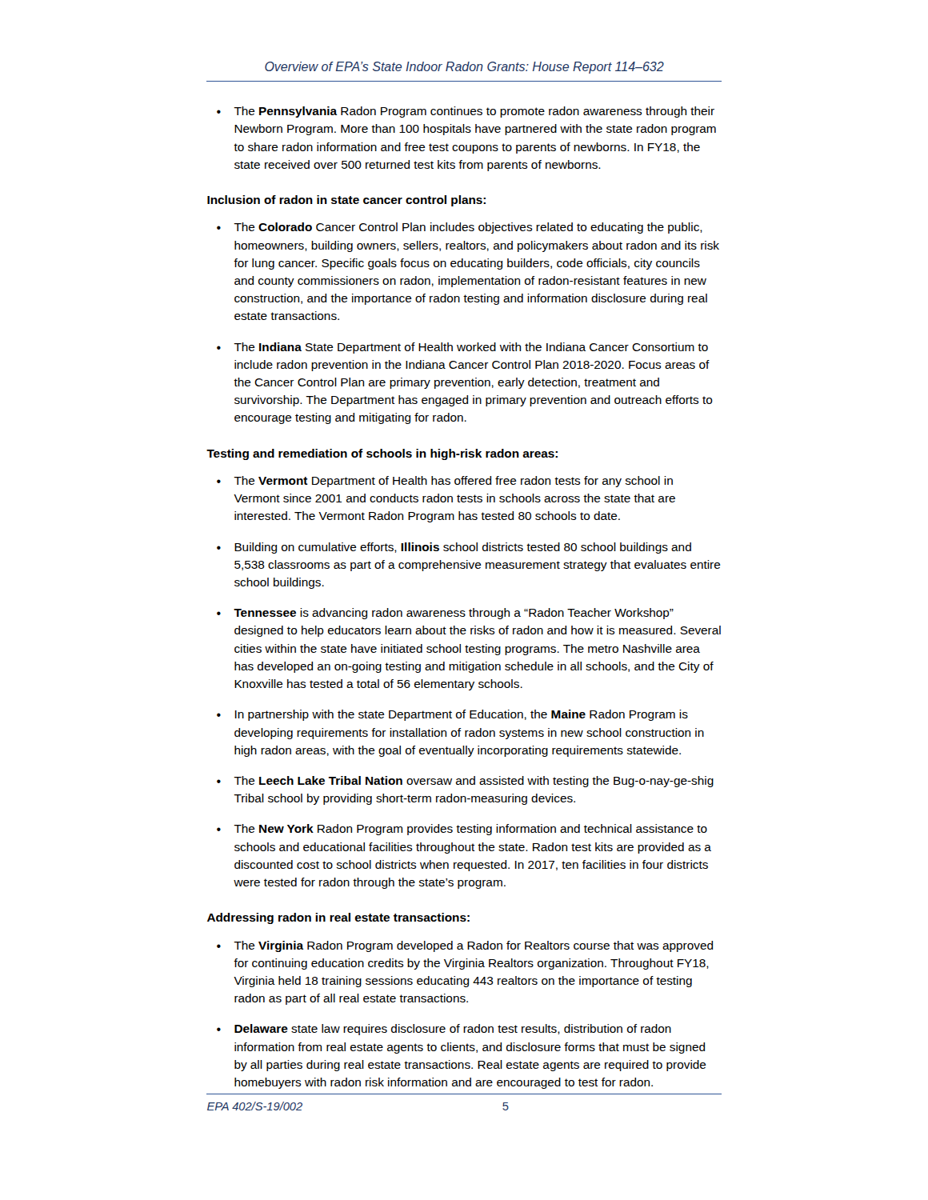Overview of EPA’s State Indoor Radon Grants: House Report 114–632
The Pennsylvania Radon Program continues to promote radon awareness through their Newborn Program. More than 100 hospitals have partnered with the state radon program to share radon information and free test coupons to parents of newborns. In FY18, the state received over 500 returned test kits from parents of newborns.
Inclusion of radon in state cancer control plans:
The Colorado Cancer Control Plan includes objectives related to educating the public, homeowners, building owners, sellers, realtors, and policymakers about radon and its risk for lung cancer. Specific goals focus on educating builders, code officials, city councils and county commissioners on radon, implementation of radon-resistant features in new construction, and the importance of radon testing and information disclosure during real estate transactions.
The Indiana State Department of Health worked with the Indiana Cancer Consortium to include radon prevention in the Indiana Cancer Control Plan 2018-2020. Focus areas of the Cancer Control Plan are primary prevention, early detection, treatment and survivorship. The Department has engaged in primary prevention and outreach efforts to encourage testing and mitigating for radon.
Testing and remediation of schools in high-risk radon areas:
The Vermont Department of Health has offered free radon tests for any school in Vermont since 2001 and conducts radon tests in schools across the state that are interested. The Vermont Radon Program has tested 80 schools to date.
Building on cumulative efforts, Illinois school districts tested 80 school buildings and 5,538 classrooms as part of a comprehensive measurement strategy that evaluates entire school buildings.
Tennessee is advancing radon awareness through a “Radon Teacher Workshop” designed to help educators learn about the risks of radon and how it is measured. Several cities within the state have initiated school testing programs. The metro Nashville area has developed an on-going testing and mitigation schedule in all schools, and the City of Knoxville has tested a total of 56 elementary schools.
In partnership with the state Department of Education, the Maine Radon Program is developing requirements for installation of radon systems in new school construction in high radon areas, with the goal of eventually incorporating requirements statewide.
The Leech Lake Tribal Nation oversaw and assisted with testing the Bug-o-nay-ge-shig Tribal school by providing short-term radon-measuring devices.
The New York Radon Program provides testing information and technical assistance to schools and educational facilities throughout the state. Radon test kits are provided as a discounted cost to school districts when requested. In 2017, ten facilities in four districts were tested for radon through the state’s program.
Addressing radon in real estate transactions:
The Virginia Radon Program developed a Radon for Realtors course that was approved for continuing education credits by the Virginia Realtors organization. Throughout FY18, Virginia held 18 training sessions educating 443 realtors on the importance of testing radon as part of all real estate transactions.
Delaware state law requires disclosure of radon test results, distribution of radon information from real estate agents to clients, and disclosure forms that must be signed by all parties during real estate transactions. Real estate agents are required to provide homebuyers with radon risk information and are encouraged to test for radon.
EPA 402/S-19/002 5